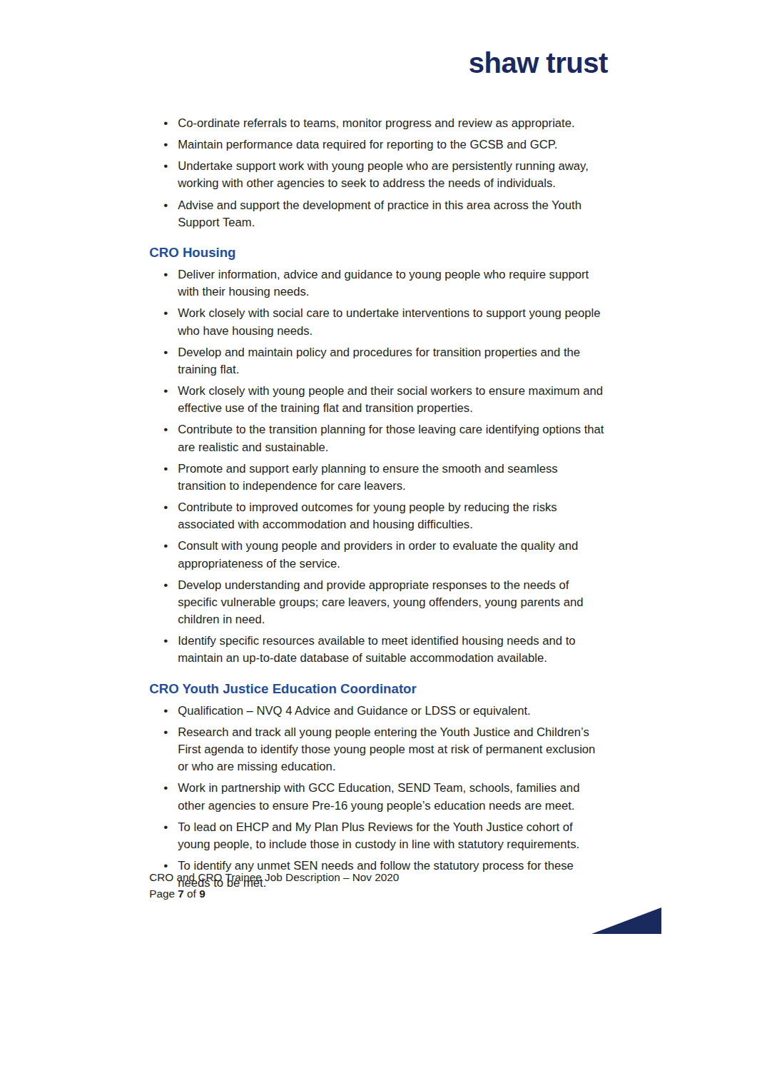shaw trust
Co-ordinate referrals to teams, monitor progress and review as appropriate.
Maintain performance data required for reporting to the GCSB and GCP.
Undertake support work with young people who are persistently running away, working with other agencies to seek to address the needs of individuals.
Advise and support the development of practice in this area across the Youth Support Team.
CRO Housing
Deliver information, advice and guidance to young people who require support with their housing needs.
Work closely with social care to undertake interventions to support young people who have housing needs.
Develop and maintain policy and procedures for transition properties and the training flat.
Work closely with young people and their social workers to ensure maximum and effective use of the training flat and transition properties.
Contribute to the transition planning for those leaving care identifying options that are realistic and sustainable.
Promote and support early planning to ensure the smooth and seamless transition to independence for care leavers.
Contribute to improved outcomes for young people by reducing the risks associated with accommodation and housing difficulties.
Consult with young people and providers in order to evaluate the quality and appropriateness of the service.
Develop understanding and provide appropriate responses to the needs of specific vulnerable groups; care leavers, young offenders, young parents and children in need.
Identify specific resources available to meet identified housing needs and to maintain an up-to-date database of suitable accommodation available.
CRO Youth Justice Education Coordinator
Qualification – NVQ 4 Advice and Guidance or LDSS or equivalent.
Research and track all young people entering the Youth Justice and Children’s First agenda to identify those young people most at risk of permanent exclusion or who are missing education.
Work in partnership with GCC Education, SEND Team, schools, families and other agencies to ensure Pre-16 young people’s education needs are meet.
To lead on EHCP and My Plan Plus Reviews for the Youth Justice cohort of young people, to include those in custody in line with statutory requirements.
To identify any unmet SEN needs and follow the statutory process for these needs to be met.
CRO and CRO Trainee Job Description – Nov 2020
Page 7 of 9